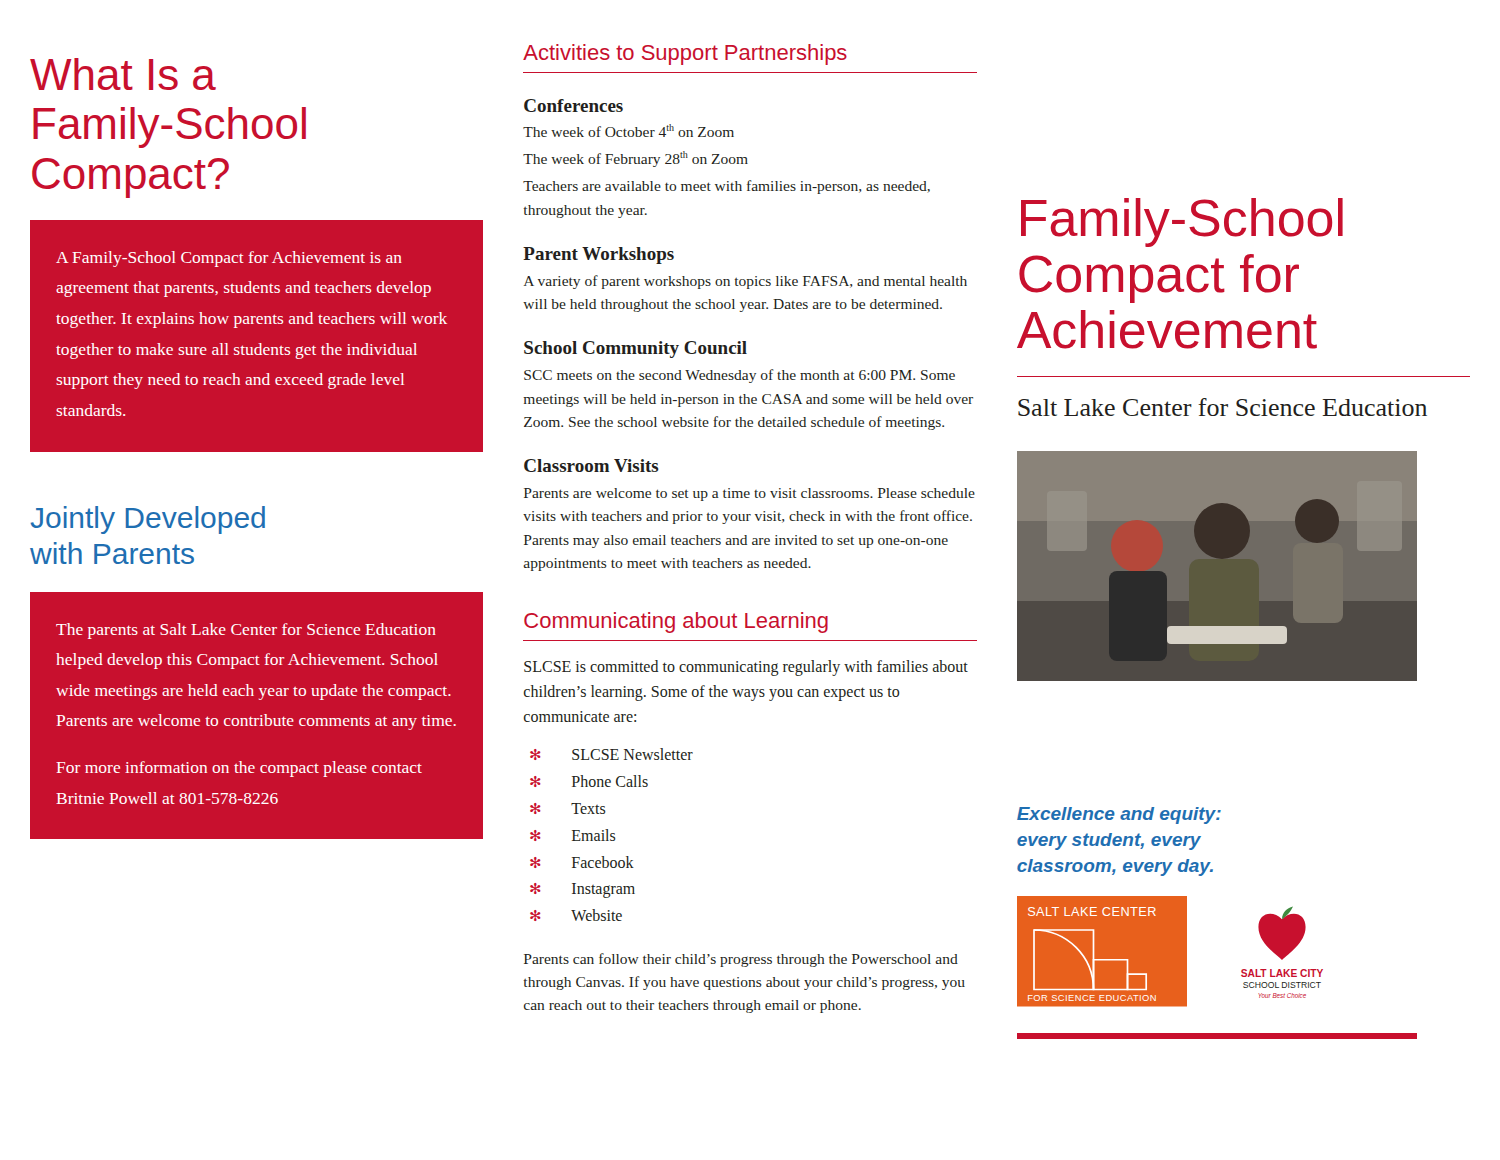What Is a
Family-School
Compact?
A Family-School Compact for Achievement is an agreement that parents, students and teachers develop together. It explains how parents and teachers will work together to make sure all students get the individual support they need to reach and exceed grade level standards.
Jointly Developed
with Parents
The parents at Salt Lake Center for Science Education helped develop this Compact for Achievement. School wide meetings are held each year to update the compact. Parents are welcome to contribute comments at any time.
For more information on the compact please contact Britnie Powell at 801-578-8226
Activities to Support Partnerships
Conferences
The week of October 4th on Zoom
The week of February 28th on Zoom
Teachers are available to meet with families in-person, as needed, throughout the year.
Parent Workshops
A variety of parent workshops on topics like FAFSA, and mental health will be held throughout the school year. Dates are to be determined.
School Community Council
SCC meets on the second Wednesday of the month at 6:00 PM. Some meetings will be held in-person in the CASA and some will be held over Zoom. See the school website for the detailed schedule of meetings.
Classroom Visits
Parents are welcome to set up a time to visit classrooms. Please schedule visits with teachers and prior to your visit, check in with the front office. Parents may also email teachers and are invited to set up one-on-one appointments to meet with teachers as needed.
Communicating about Learning
SLCSE is committed to communicating regularly with families about children’s learning. Some of the ways you can expect us to communicate are:
SLCSE Newsletter
Phone Calls
Texts
Emails
Facebook
Instagram
Website
Parents can follow their child’s progress through the Powerschool and through Canvas. If you have questions about your child’s progress, you can reach out to their teachers through email or phone.
Family-School
Compact for
Achievement
Salt Lake Center for Science Education
Excellence and equity:
every student, every
classroom, every day.
SALT LAKE CENTER FOR SCIENCE EDUCATION SALT LAKE CITY SCHOOL DISTRICT Your Best Choice